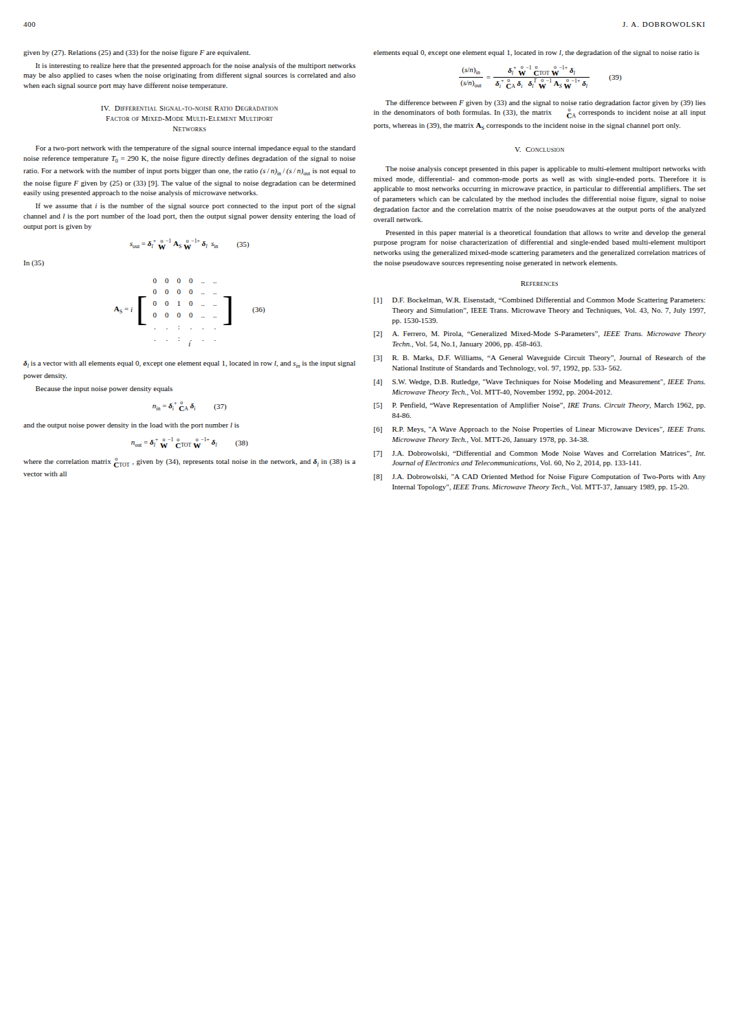400
J. A. DOBROWOLSKI
given by (27). Relations (25) and (33) for the noise figure F are equivalent.
It is interesting to realize here that the presented approach for the noise analysis of the multiport networks may be also applied to cases when the noise originating from different signal sources is correlated and also when each signal source port may have different noise temperature.
IV. Differential Signal-to-noise Ratio Degradation
Factor of Mixed-Mode Multi-Element Multiport
Networks
For a two-port network with the temperature of the signal source internal impedance equal to the standard noise reference temperature T0 = 290 K, the noise figure directly defines degradation of the signal to noise ratio. For a network with the number of input ports bigger than one, the ratio (s / n)in / (s / n)out is not equal to the noise figure F given by (25) or (33) [9]. The value of the signal to noise degradation can be determined easily using presented approach to the noise analysis of microwave networks.
If we assume that i is the number of the signal source port connected to the input port of the signal channel and l is the port number of the load port, then the output signal power density entering the load of output port is given by
sout = δl+ oW−1 AS oW−1+ δl sin
(35)
In (35)
AS = i [
| 0 | 0 | 0 | 0 | .. | .. |
| 0 | 0 | 0 | 0 | .. | .. |
| 0 | 0 | 1 | 0 | .. | .. |
| 0 | 0 | 0 | 0 | .. | .. |
| . | . | : | . | . | . |
| . | . | : | . | . | . |
]
(36)
i
δl is a vector with all elements equal 0, except one element equal 1, located in row l, and sin is the input signal power density.
Because the input noise power density equals
nin = δi+ oCA δi
(37)
and the output noise power density in the load with the port number l is
nout = δl+ oW−1 oCTOT oW−1+ δl
(38)
where the correlation matrix oCTOT , given by (34), represents total noise in the network, and δl in (38) is a vector with all
elements equal 0, except one element equal 1, located in row l, the degradation of the signal to noise ratio is
(s/n)in (s/n)out = δl+ oW−1 oCTOT oW−1+ δl δi+ oCA δi δlT oW−1 AS oW−1+ δl
(39)
The difference between F given by (33) and the signal to noise ratio degradation factor given by (39) lies in the denominators of both formulas. In (33), the matrix oCA corresponds to incident noise at all input ports, whereas in (39), the matrix AS corresponds to the incident noise in the signal channel port only.
V. Conclusion
The noise analysis concept presented in this paper is applicable to multi-element multiport networks with mixed mode, differential- and common-mode ports as well as with single-ended ports. Therefore it is applicable to most networks occurring in microwave practice, in particular to differential amplifiers. The set of parameters which can be calculated by the method includes the differential noise figure, signal to noise degradation factor and the correlation matrix of the noise pseudowaves at the output ports of the analyzed overall network.
Presented in this paper material is a theoretical foundation that allows to write and develop the general purpose program for noise characterization of differential and single-ended based multi-element multiport networks using the generalized mixed-mode scattering parameters and the generalized correlation matrices of the noise pseudowave sources representing noise generated in network elements.
References
[1]
D.F. Bockelman, W.R. Eisenstadt, “Combined Differential and Common Mode Scattering Parameters: Theory and Simulation”, IEEE Trans. Microwave Theory and Techniques, Vol. 43, No. 7, July 1997, pp. 1530-1539.
[2]
A. Ferrero, M. Pirola, “Generalized Mixed-Mode S-Parameters”, IEEE Trans. Microwave Theory Techn., Vol. 54, No.1, January 2006, pp. 458-463.
[3]
R. B. Marks, D.F. Williams, “A General Waveguide Circuit Theory”, Journal of Research of the National Institute of Standards and Technology, vol. 97, 1992, pp. 533- 562.
[4]
S.W. Wedge, D.B. Rutledge, "Wave Techniques for Noise Modeling and Measurement", IEEE Trans. Microwave Theory Tech., Vol. MTT-40, November 1992, pp. 2004-2012.
[5]
P. Penfield, “Wave Representation of Amplifier Noise”, IRE Trans. Circuit Theory, March 1962, pp. 84-86.
[6]
R.P. Meys, "A Wave Approach to the Noise Properties of Linear Microwave Devices", IEEE Trans. Microwave Theory Tech., Vol. MTT-26, January 1978, pp. 34-38.
[7]
J.A. Dobrowolski, “Differential and Common Mode Noise Waves and Correlation Matrices”, Int. Journal of Electronics and Telecommunications, Vol. 60, No 2, 2014, pp. 133-141.
[8]
J.A. Dobrowolski, "A CAD Oriented Method for Noise Figure Computation of Two-Ports with Any Internal Topology", IEEE Trans. Microwave Theory Tech., Vol. MTT-37, January 1989, pp. 15-20.